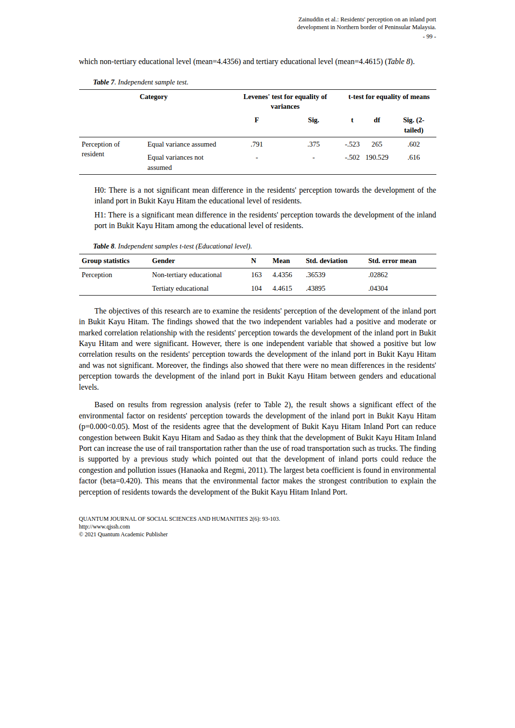Zainuddin et al.: Residents' perception on an inland port
development in Northern border of Peninsular Malaysia. - 99 -
which non-tertiary educational level (mean=4.4356) and tertiary educational level (mean=4.4615) (Table 8).
Table 7. Independent sample test.
| Category | Levenes' test for equality of variances | t-test for equality of means |
| --- | --- | --- |
| F | Sig. | t | df | Sig. (2-tailed) |
| Perception of resident | Equal variance assumed | .791 | .375 | -.523 | 265 | .602 |
| Equal variances not assumed | - | - | -.502 | 190.529 | .616 |
H0: There is a not significant mean difference in the residents' perception towards the development of the inland port in Bukit Kayu Hitam the educational level of residents.
H1: There is a significant mean difference in the residents' perception towards the development of the inland port in Bukit Kayu Hitam among the educational level of residents.
Table 8. Independent samples t-test (Educational level).
| Group statistics | Gender | N | Mean | Std. deviation | Std. error mean |
| --- | --- | --- | --- | --- | --- |
| Perception | Non-tertiary educational | 163 | 4.4356 | .36539 | .02862 |
| Tertiaty educational | 104 | 4.4615 | .43895 | .04304 |
The objectives of this research are to examine the residents' perception of the development of the inland port in Bukit Kayu Hitam. The findings showed that the two independent variables had a positive and moderate or marked correlation relationship with the residents' perception towards the development of the inland port in Bukit Kayu Hitam and were significant. However, there is one independent variable that showed a positive but low correlation results on the residents' perception towards the development of the inland port in Bukit Kayu Hitam and was not significant. Moreover, the findings also showed that there were no mean differences in the residents' perception towards the development of the inland port in Bukit Kayu Hitam between genders and educational levels.
Based on results from regression analysis (refer to Table 2), the result shows a significant effect of the environmental factor on residents' perception towards the development of the inland port in Bukit Kayu Hitam (p=0.000<0.05). Most of the residents agree that the development of Bukit Kayu Hitam Inland Port can reduce congestion between Bukit Kayu Hitam and Sadao as they think that the development of Bukit Kayu Hitam Inland Port can increase the use of rail transportation rather than the use of road transportation such as trucks. The finding is supported by a previous study which pointed out that the development of inland ports could reduce the congestion and pollution issues (Hanaoka and Regmi, 2011). The largest beta coefficient is found in environmental factor (beta=0.420). This means that the environmental factor makes the strongest contribution to explain the perception of residents towards the development of the Bukit Kayu Hitam Inland Port.
QUANTUM JOURNAL OF SOCIAL SCIENCES AND HUMANITIES 2(6): 93-103.
http://www.qjssh.com
© 2021 Quantum Academic Publisher